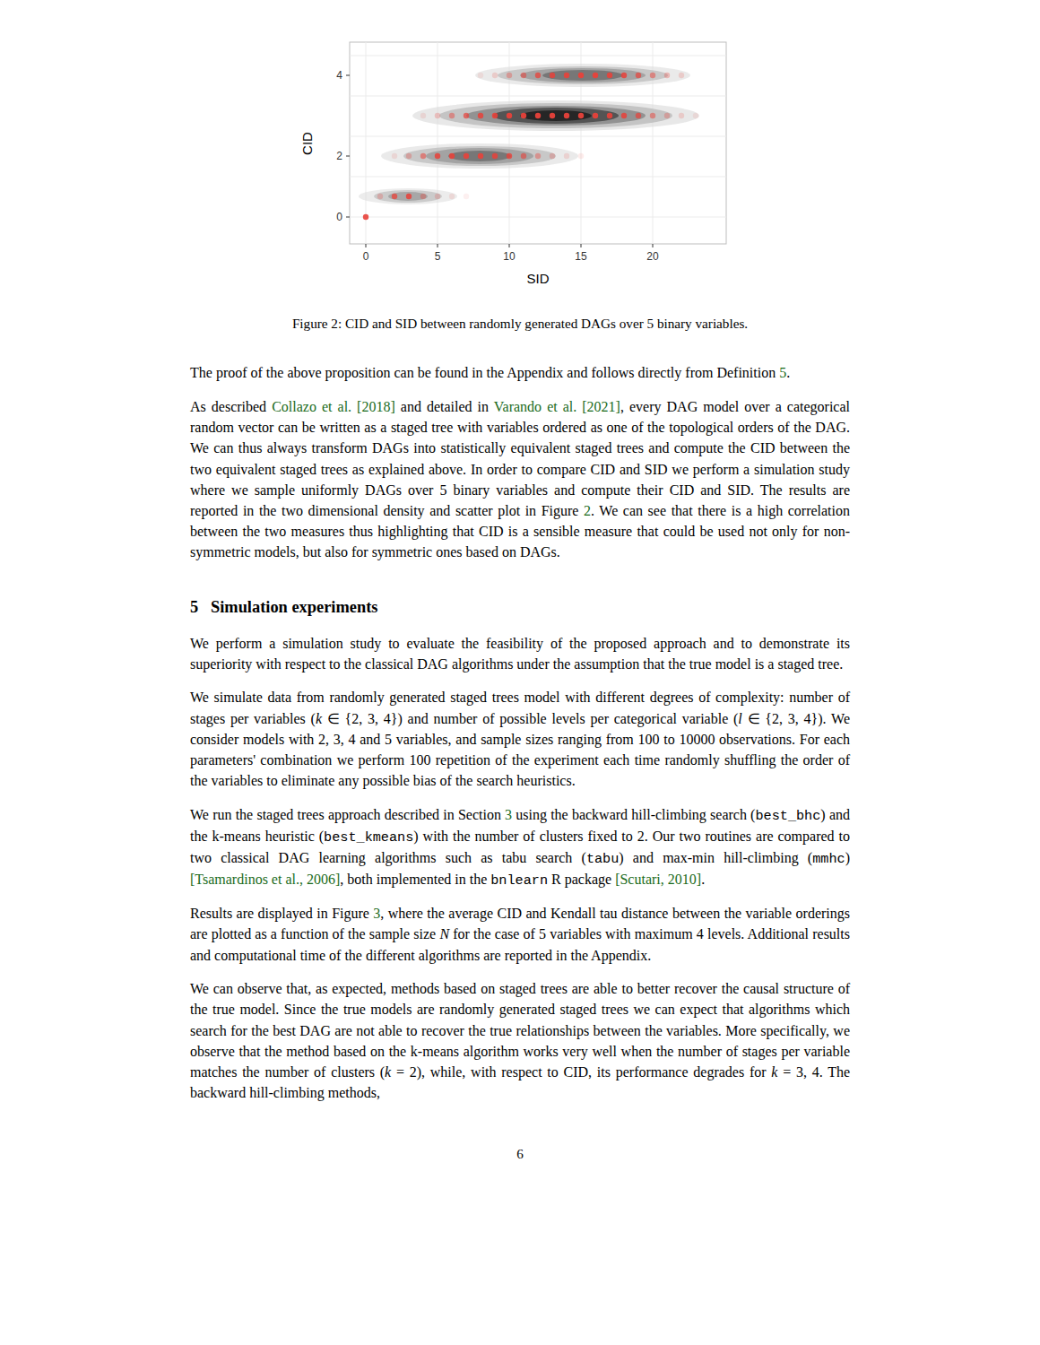0 2 4 0 5 10 15 20 SID CID
Figure 2: CID and SID between randomly generated DAGs over 5 binary variables.
The proof of the above proposition can be found in the Appendix and follows directly from Definition 5.
As described Collazo et al. [2018] and detailed in Varando et al. [2021], every DAG model over a categorical random vector can be written as a staged tree with variables ordered as one of the topological orders of the DAG. We can thus always transform DAGs into statistically equivalent staged trees and compute the CID between the two equivalent staged trees as explained above. In order to compare CID and SID we perform a simulation study where we sample uniformly DAGs over 5 binary variables and compute their CID and SID. The results are reported in the two dimensional density and scatter plot in Figure 2. We can see that there is a high correlation between the two measures thus highlighting that CID is a sensible measure that could be used not only for non-symmetric models, but also for symmetric ones based on DAGs.
5 Simulation experiments
We perform a simulation study to evaluate the feasibility of the proposed approach and to demonstrate its superiority with respect to the classical DAG algorithms under the assumption that the true model is a staged tree.
We simulate data from randomly generated staged trees model with different degrees of complexity: number of stages per variables (k ∈ {2, 3, 4}) and number of possible levels per categorical variable (l ∈ {2, 3, 4}). We consider models with 2, 3, 4 and 5 variables, and sample sizes ranging from 100 to 10000 observations. For each parameters' combination we perform 100 repetition of the experiment each time randomly shuffling the order of the variables to eliminate any possible bias of the search heuristics.
We run the staged trees approach described in Section 3 using the backward hill-climbing search (best_bhc) and the k-means heuristic (best_kmeans) with the number of clusters fixed to 2. Our two routines are compared to two classical DAG learning algorithms such as tabu search (tabu) and max-min hill-climbing (mmhc) [Tsamardinos et al., 2006], both implemented in the bnlearn R package [Scutari, 2010].
Results are displayed in Figure 3, where the average CID and Kendall tau distance between the variable orderings are plotted as a function of the sample size N for the case of 5 variables with maximum 4 levels. Additional results and computational time of the different algorithms are reported in the Appendix.
We can observe that, as expected, methods based on staged trees are able to better recover the causal structure of the true model. Since the true models are randomly generated staged trees we can expect that algorithms which search for the best DAG are not able to recover the true relationships between the variables. More specifically, we observe that the method based on the k-means algorithm works very well when the number of stages per variable matches the number of clusters (k = 2), while, with respect to CID, its performance degrades for k = 3, 4. The backward hill-climbing methods,
6